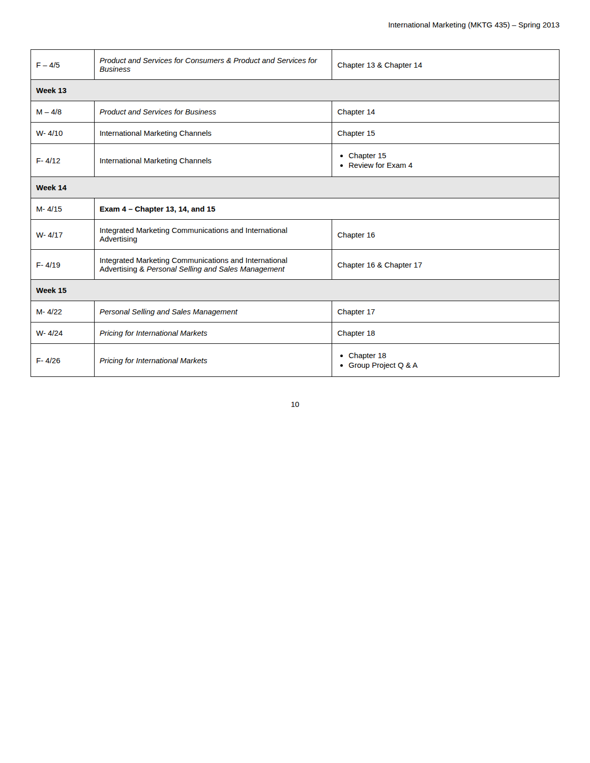International Marketing (MKTG 435) – Spring 2013
| F – 4/5 | Product and Services for Consumers & Product and Services for Business | Chapter 13 & Chapter 14 |
| Week 13 |
| M – 4/8 | Product and Services for Business | Chapter 14 |
| W- 4/10 | International Marketing Channels | Chapter 15 |
| F- 4/12 | International Marketing Channels | Chapter 15 Review for Exam 4 |
| Week 14 |
| M- 4/15 | Exam 4 – Chapter 13, 14, and 15 |
| W- 4/17 | Integrated Marketing Communications and International Advertising | Chapter 16 |
| F- 4/19 | Integrated Marketing Communications and International Advertising & Personal Selling and Sales Management | Chapter 16 & Chapter 17 |
| Week 15 |
| M- 4/22 | Personal Selling and Sales Management | Chapter 17 |
| W- 4/24 | Pricing for International Markets | Chapter 18 |
| F- 4/26 | Pricing for International Markets | Chapter 18 Group Project Q & A |
10